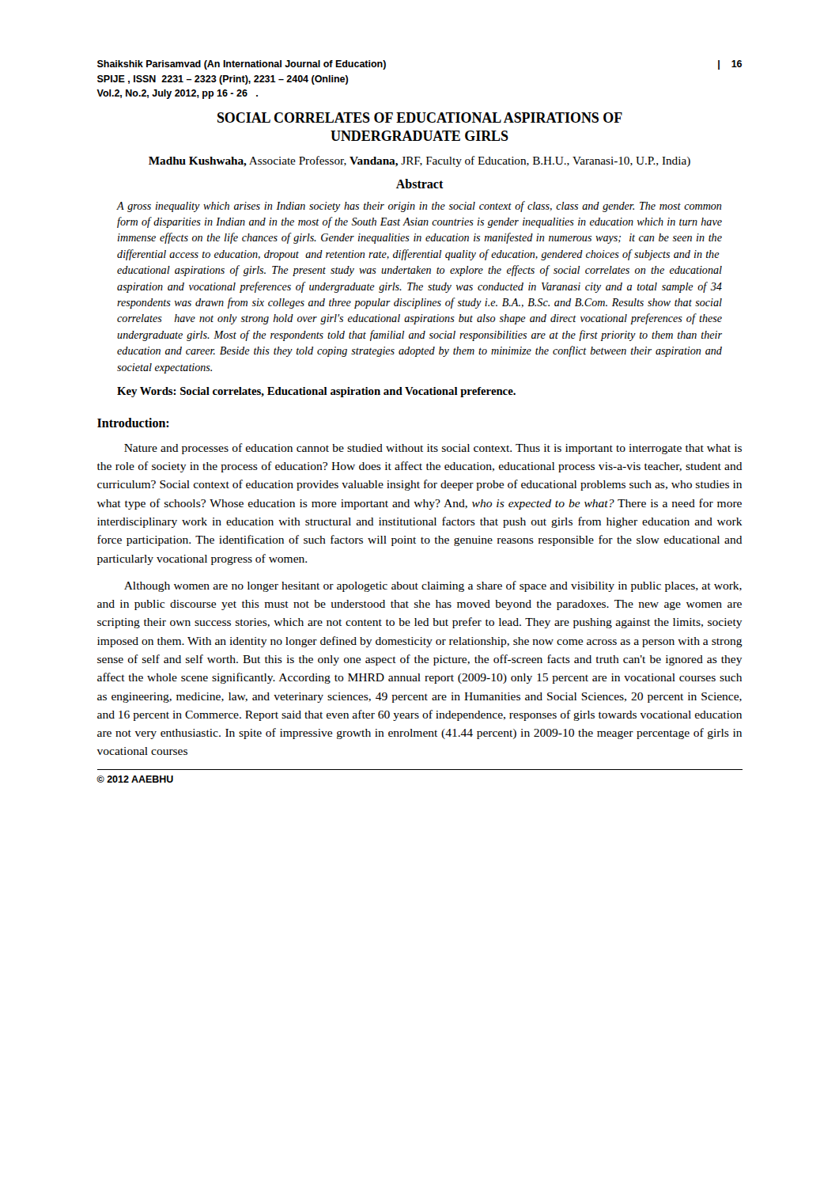Shaikshik Parisamvad (An International Journal of Education) | 16
SPIJE , ISSN 2231 – 2323 (Print), 2231 – 2404 (Online)
Vol.2, No.2, July 2012, pp 16 - 26 .
SOCIAL CORRELATES OF EDUCATIONAL ASPIRATIONS OF
UNDERGRADUATE GIRLS
Madhu Kushwaha, Associate Professor, Vandana, JRF, Faculty of Education, B.H.U., Varanasi-10, U.P., India)
Abstract
A gross inequality which arises in Indian society has their origin in the social context of class, class and gender. The most common form of disparities in Indian and in the most of the South East Asian countries is gender inequalities in education which in turn have immense effects on the life chances of girls. Gender inequalities in education is manifested in numerous ways; it can be seen in the differential access to education, dropout and retention rate, differential quality of education, gendered choices of subjects and in the educational aspirations of girls. The present study was undertaken to explore the effects of social correlates on the educational aspiration and vocational preferences of undergraduate girls. The study was conducted in Varanasi city and a total sample of 34 respondents was drawn from six colleges and three popular disciplines of study i.e. B.A., B.Sc. and B.Com. Results show that social correlates have not only strong hold over girl's educational aspirations but also shape and direct vocational preferences of these undergraduate girls. Most of the respondents told that familial and social responsibilities are at the first priority to them than their education and career. Beside this they told coping strategies adopted by them to minimize the conflict between their aspiration and societal expectations.
Key Words: Social correlates, Educational aspiration and Vocational preference.
Introduction:
Nature and processes of education cannot be studied without its social context. Thus it is important to interrogate that what is the role of society in the process of education? How does it affect the education, educational process vis-a-vis teacher, student and curriculum? Social context of education provides valuable insight for deeper probe of educational problems such as, who studies in what type of schools? Whose education is more important and why? And, who is expected to be what? There is a need for more interdisciplinary work in education with structural and institutional factors that push out girls from higher education and work force participation. The identification of such factors will point to the genuine reasons responsible for the slow educational and particularly vocational progress of women.
Although women are no longer hesitant or apologetic about claiming a share of space and visibility in public places, at work, and in public discourse yet this must not be understood that she has moved beyond the paradoxes. The new age women are scripting their own success stories, which are not content to be led but prefer to lead. They are pushing against the limits, society imposed on them. With an identity no longer defined by domesticity or relationship, she now come across as a person with a strong sense of self and self worth. But this is the only one aspect of the picture, the off-screen facts and truth can't be ignored as they affect the whole scene significantly. According to MHRD annual report (2009-10) only 15 percent are in vocational courses such as engineering, medicine, law, and veterinary sciences, 49 percent are in Humanities and Social Sciences, 20 percent in Science, and 16 percent in Commerce. Report said that even after 60 years of independence, responses of girls towards vocational education are not very enthusiastic. In spite of impressive growth in enrolment (41.44 percent) in 2009-10 the meager percentage of girls in vocational courses
© 2012 AAEBHU